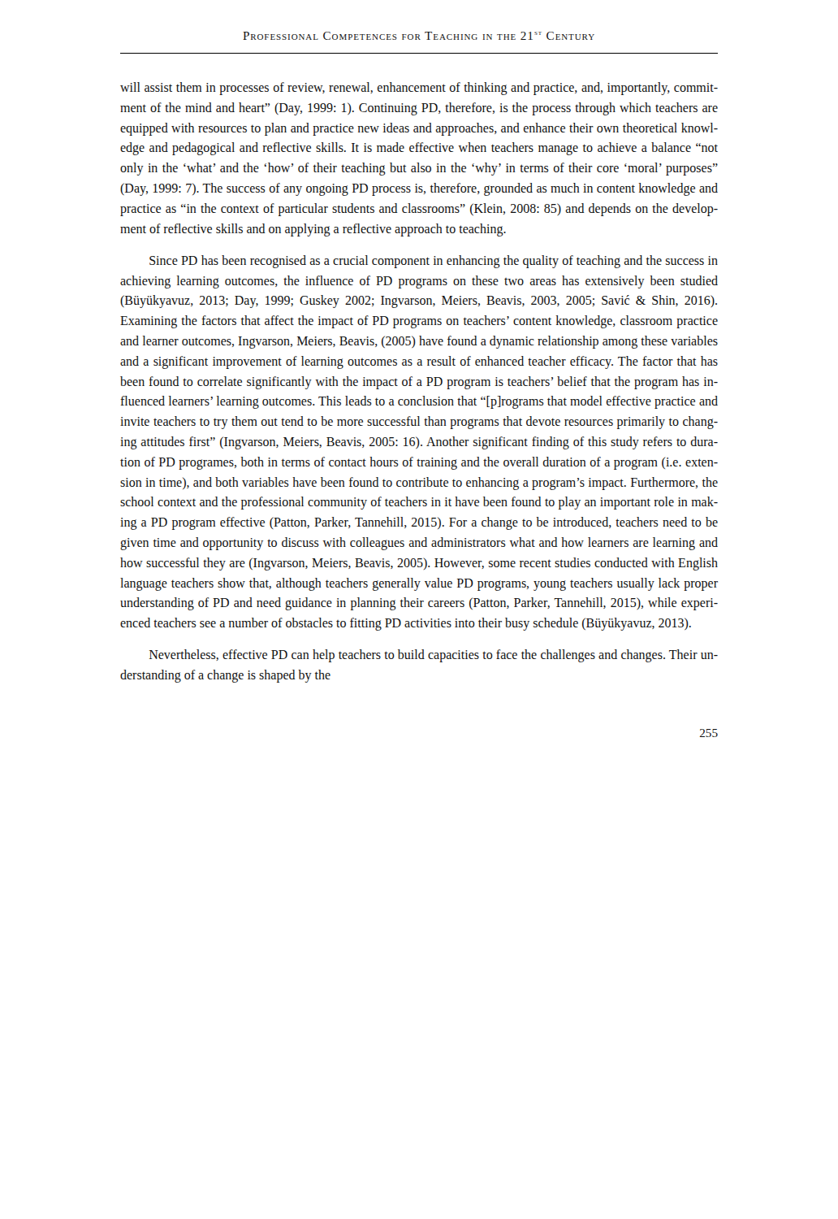Professional Competences for Teaching in the 21st Century
will assist them in processes of review, renewal, enhancement of thinking and practice, and, importantly, commitment of the mind and heart” (Day, 1999: 1). Continuing PD, therefore, is the process through which teachers are equipped with resources to plan and practice new ideas and approaches, and enhance their own theoretical knowledge and pedagogical and reflective skills. It is made effective when teachers manage to achieve a balance “not only in the ‘what’ and the ‘how’ of their teaching but also in the ‘why’ in terms of their core ‘moral’ purposes” (Day, 1999: 7). The success of any ongoing PD process is, therefore, grounded as much in content knowledge and practice as “in the context of particular students and classrooms” (Klein, 2008: 85) and depends on the development of reflective skills and on applying a reflective approach to teaching.
Since PD has been recognised as a crucial component in enhancing the quality of teaching and the success in achieving learning outcomes, the influence of PD programs on these two areas has extensively been studied (Büyükyavuz, 2013; Day, 1999; Guskey 2002; Ingvarson, Meiers, Beavis, 2003, 2005; Savić & Shin, 2016). Examining the factors that affect the impact of PD programs on teachers’ content knowledge, classroom practice and learner outcomes, Ingvarson, Meiers, Beavis, (2005) have found a dynamic relationship among these variables and a significant improvement of learning outcomes as a result of enhanced teacher efficacy. The factor that has been found to correlate significantly with the impact of a PD program is teachers’ belief that the program has influenced learners’ learning outcomes. This leads to a conclusion that “[p]rograms that model effective practice and invite teachers to try them out tend to be more successful than programs that devote resources primarily to changing attitudes first” (Ingvarson, Meiers, Beavis, 2005: 16). Another significant finding of this study refers to duration of PD programes, both in terms of contact hours of training and the overall duration of a program (i.e. extension in time), and both variables have been found to contribute to enhancing a program’s impact. Furthermore, the school context and the professional community of teachers in it have been found to play an important role in making a PD program effective (Patton, Parker, Tannehill, 2015). For a change to be introduced, teachers need to be given time and opportunity to discuss with colleagues and administrators what and how learners are learning and how successful they are (Ingvarson, Meiers, Beavis, 2005). However, some recent studies conducted with English language teachers show that, although teachers generally value PD programs, young teachers usually lack proper understanding of PD and need guidance in planning their careers (Patton, Parker, Tannehill, 2015), while experienced teachers see a number of obstacles to fitting PD activities into their busy schedule (Büyükyavuz, 2013).
Nevertheless, effective PD can help teachers to build capacities to face the challenges and changes. Their understanding of a change is shaped by the
255